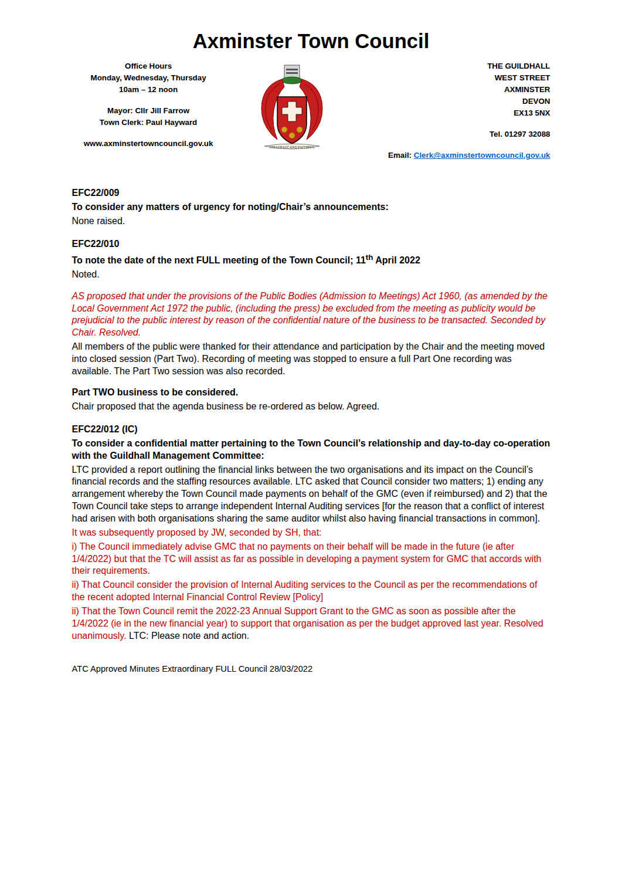Axminster Town Council
Office Hours
Monday, Wednesday, Thursday
10am – 12 noon
Mayor: Cllr Jill Farrow
Town Clerk: Paul Hayward
www.axminstertowncouncil.gov.uk
STEADFAST AND FAITHFUL
THE GUILDHALL
WEST STREET
AXMINSTER
DEVON
EX13 5NX
Tel. 01297 32088
Email: Clerk@axminstertowncouncil.gov.uk
EFC22/009
To consider any matters of urgency for noting/Chair’s announcements:
None raised.
EFC22/010
To note the date of the next FULL meeting of the Town Council; 11th April 2022
Noted.
AS proposed that under the provisions of the Public Bodies (Admission to Meetings) Act 1960, (as amended by the Local Government Act 1972 the public, (including the press) be excluded from the meeting as publicity would be prejudicial to the public interest by reason of the confidential nature of the business to be transacted. Seconded by Chair. Resolved.
All members of the public were thanked for their attendance and participation by the Chair and the meeting moved into closed session (Part Two). Recording of meeting was stopped to ensure a full Part One recording was available. The Part Two session was also recorded.
Part TWO business to be considered.
Chair proposed that the agenda business be re-ordered as below. Agreed.
EFC22/012 (IC)
To consider a confidential matter pertaining to the Town Council’s relationship and day-to-day co-operation with the Guildhall Management Committee:
LTC provided a report outlining the financial links between the two organisations and its impact on the Council’s financial records and the staffing resources available. LTC asked that Council consider two matters; 1) ending any arrangement whereby the Town Council made payments on behalf of the GMC (even if reimbursed) and 2) that the Town Council take steps to arrange independent Internal Auditing services [for the reason that a conflict of interest had arisen with both organisations sharing the same auditor whilst also having financial transactions in common].
It was subsequently proposed by JW, seconded by SH, that:
i) The Council immediately advise GMC that no payments on their behalf will be made in the future (ie after 1/4/2022) but that the TC will assist as far as possible in developing a payment system for GMC that accords with their requirements.
ii) That Council consider the provision of Internal Auditing services to the Council as per the recommendations of the recent adopted Internal Financial Control Review [Policy]
ii) That the Town Council remit the 2022-23 Annual Support Grant to the GMC as soon as possible after the 1/4/2022 (ie in the new financial year) to support that organisation as per the budget approved last year. Resolved unanimously. LTC: Please note and action.
ATC Approved Minutes Extraordinary FULL Council 28/03/2022